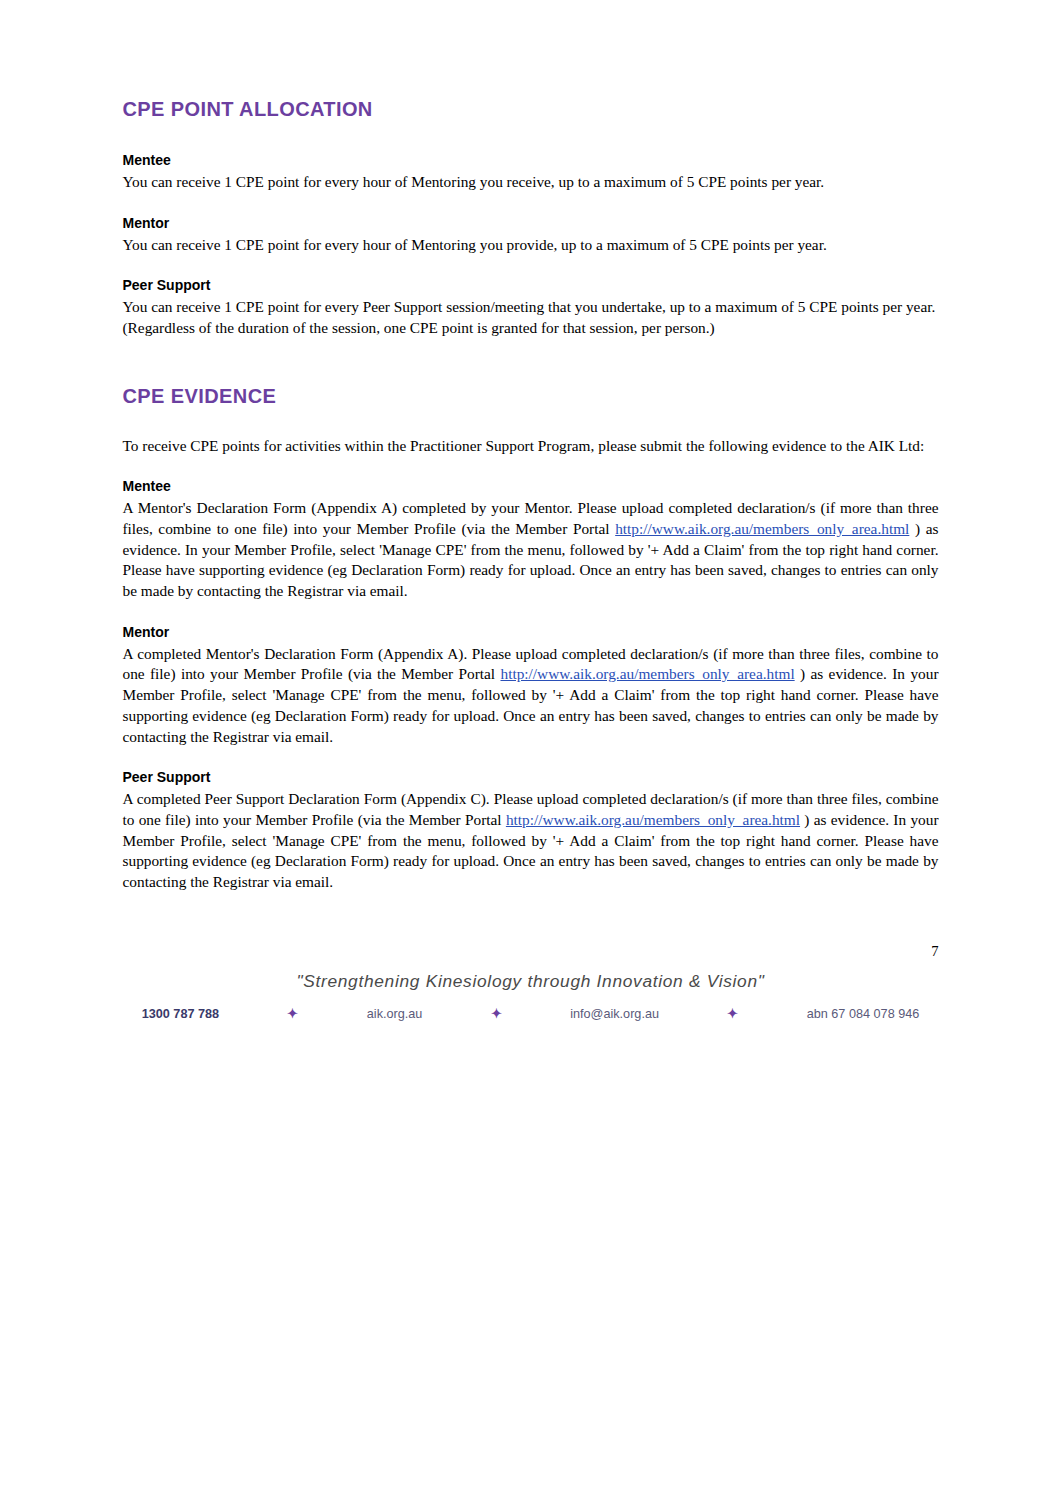CPE POINT ALLOCATION
Mentee
You can receive 1 CPE point for every hour of Mentoring you receive, up to a maximum of 5 CPE points per year.
Mentor
You can receive 1 CPE point for every hour of Mentoring you provide, up to a maximum of 5 CPE points per year.
Peer Support
You can receive 1 CPE point for every Peer Support session/meeting that you undertake, up to a maximum of 5 CPE points per year. (Regardless of the duration of the session, one CPE point is granted for that session, per person.)
CPE EVIDENCE
To receive CPE points for activities within the Practitioner Support Program, please submit the following evidence to the AIK Ltd:
Mentee
A Mentor's Declaration Form (Appendix A) completed by your Mentor. Please upload completed declaration/s (if more than three files, combine to one file) into your Member Profile (via the Member Portal http://www.aik.org.au/members_only_area.html ) as evidence. In your Member Profile, select 'Manage CPE' from the menu, followed by '+ Add a Claim' from the top right hand corner. Please have supporting evidence (eg Declaration Form) ready for upload. Once an entry has been saved, changes to entries can only be made by contacting the Registrar via email.
Mentor
A completed Mentor's Declaration Form (Appendix A). Please upload completed declaration/s (if more than three files, combine to one file) into your Member Profile (via the Member Portal http://www.aik.org.au/members_only_area.html ) as evidence. In your Member Profile, select 'Manage CPE' from the menu, followed by '+ Add a Claim' from the top right hand corner. Please have supporting evidence (eg Declaration Form) ready for upload. Once an entry has been saved, changes to entries can only be made by contacting the Registrar via email.
Peer Support
A completed Peer Support Declaration Form (Appendix C). Please upload completed declaration/s (if more than three files, combine to one file) into your Member Profile (via the Member Portal http://www.aik.org.au/members_only_area.html ) as evidence. In your Member Profile, select 'Manage CPE' from the menu, followed by '+ Add a Claim' from the top right hand corner. Please have supporting evidence (eg Declaration Form) ready for upload. Once an entry has been saved, changes to entries can only be made by contacting the Registrar via email.
7
"Strengthening Kinesiology through Innovation & Vision"
1300 787 788 ✦ aik.org.au ✦ info@aik.org.au ✦ abn 67 084 078 946